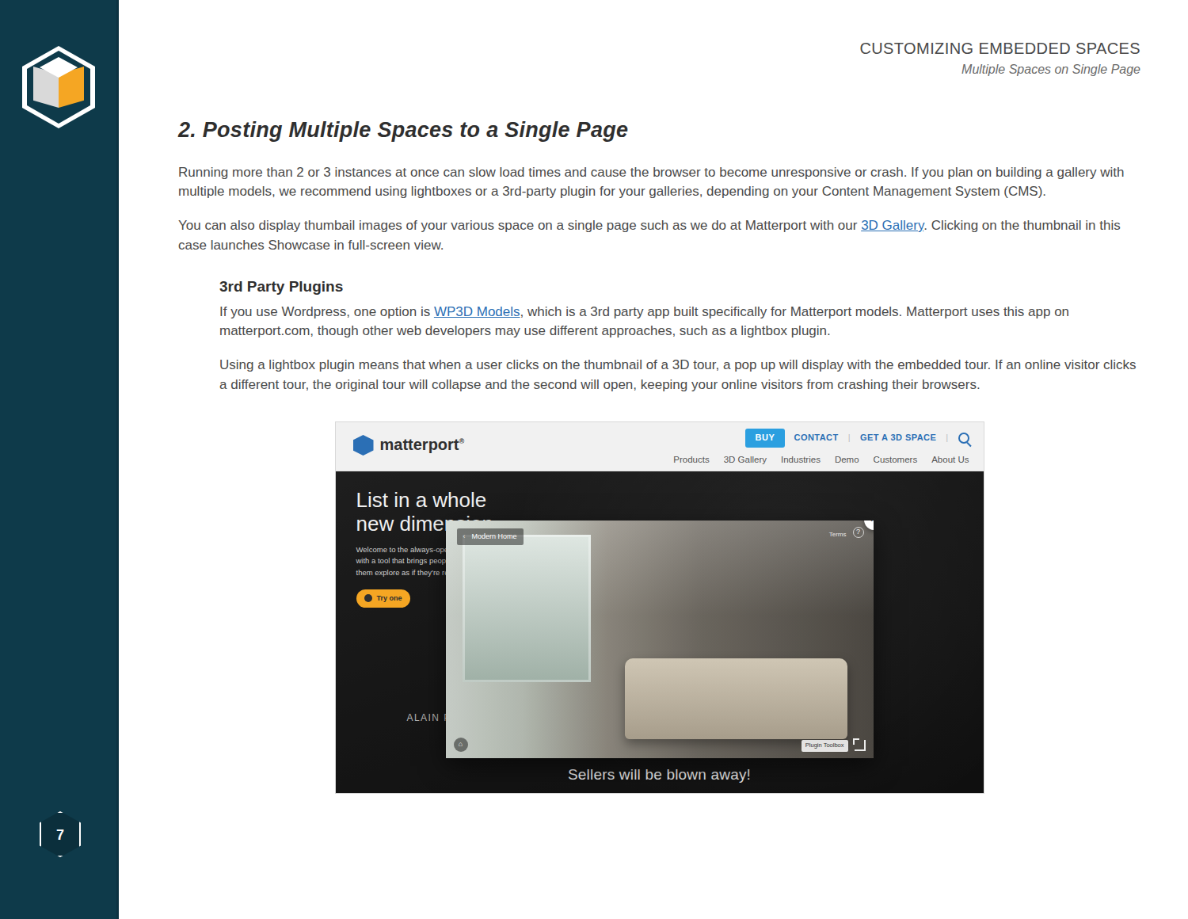7
CUSTOMIZING EMBEDDED SPACES
Multiple Spaces on Single Page
2. Posting Multiple Spaces to a Single Page
Running more than 2 or 3 instances at once can slow load times and cause the browser to become unresponsive or crash. If you plan on building a gallery with multiple models, we recommend using lightboxes or a 3rd-party plugin for your galleries, depending on your Content Management System (CMS).
You can also display thumbail images of your various space on a single page such as we do at Matterport with our 3D Gallery. Clicking on the thumbnail in this case launches Showcase in full-screen view.
3rd Party Plugins
If you use Wordpress, one option is WP3D Models, which is a 3rd party app built specifically for Matterport models. Matterport uses this app on matterport.com, though other web developers may use different approaches, such as a lightbox plugin.
Using a lightbox plugin means that when a user clicks on the thumbnail of a 3D tour, a pop up will display with the embedded tour. If an online visitor clicks a different tour, the original tour will collapse and the second will open, keeping your online visitors from crashing their browsers.
matterport®
BUY CONTACT | GET A 3D SPACE |
Products 3D Gallery Industries Demo Customers About Us
List in a whole
new dimension
Welcome to the always-open house. Sell more listings with a tool that brings people into properties and lets them explore as if they're really there.
Try one
ALAIN PINEL
Sellers will be blown away!
‹Modern Home
Terms
?
⌂
Plugin Toolbox
✕